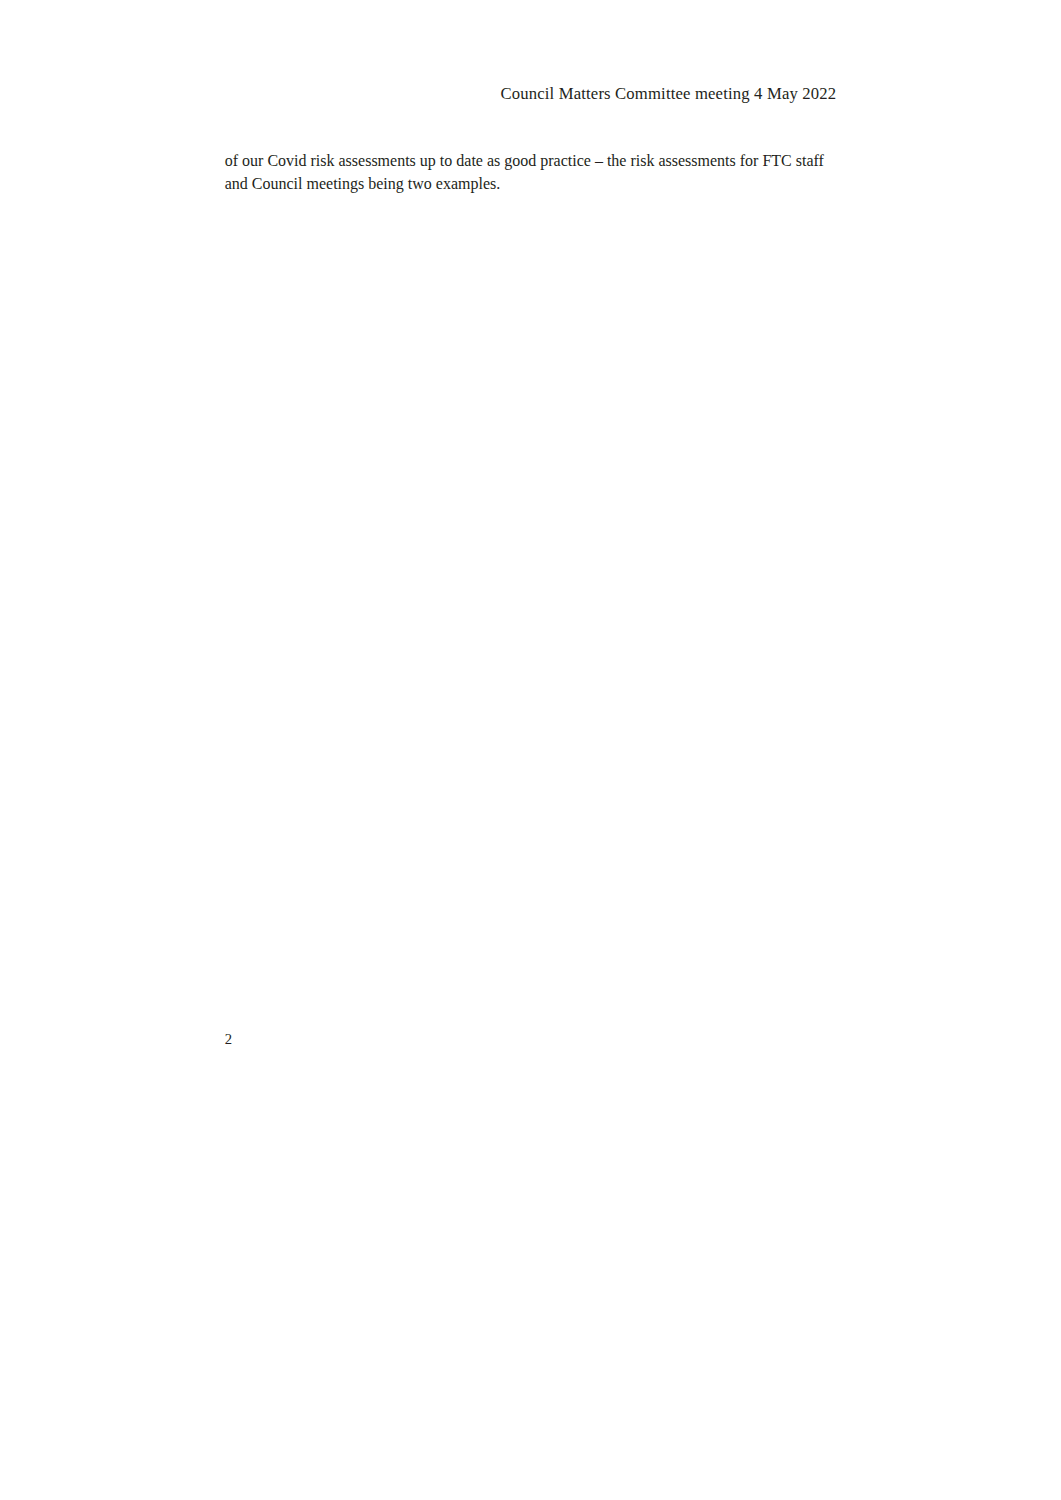Council Matters Committee meeting 4 May 2022
of our Covid risk assessments up to date as good practice – the risk assessments for FTC staff and Council meetings being two examples.
2